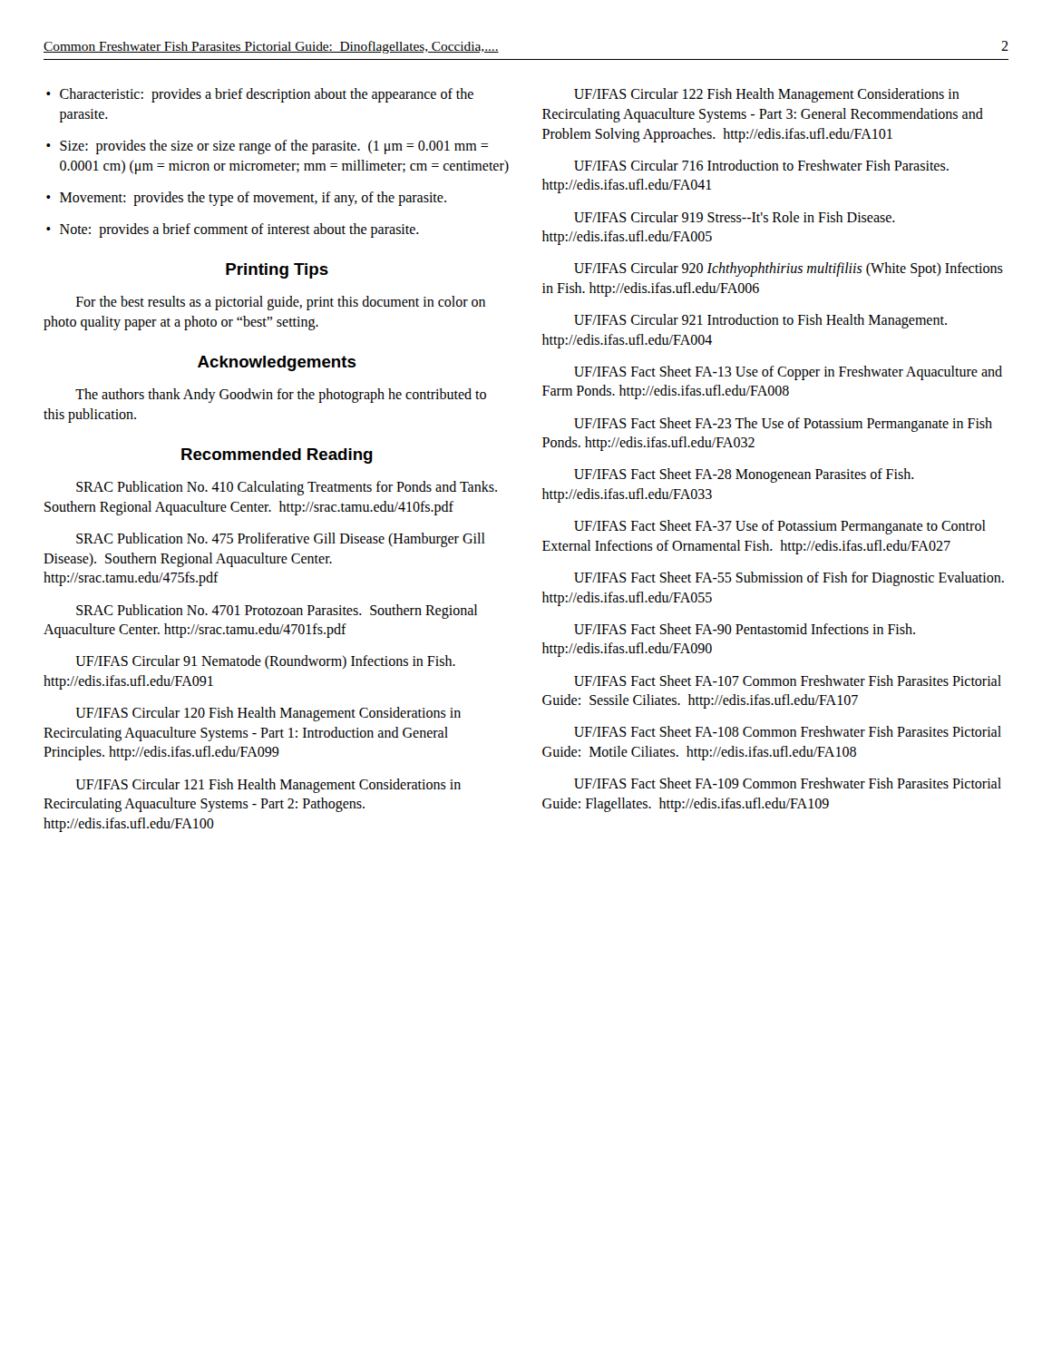Common Freshwater Fish Parasites Pictorial Guide: Dinoflagellates, Coccidia,.... 2
Characteristic: provides a brief description about the appearance of the parasite.
Size: provides the size or size range of the parasite. (1 μm = 0.001 mm = 0.0001 cm) (μm = micron or micrometer; mm = millimeter; cm = centimeter)
Movement: provides the type of movement, if any, of the parasite.
Note: provides a brief comment of interest about the parasite.
Printing Tips
For the best results as a pictorial guide, print this document in color on photo quality paper at a photo or “best” setting.
Acknowledgements
The authors thank Andy Goodwin for the photograph he contributed to this publication.
Recommended Reading
SRAC Publication No. 410 Calculating Treatments for Ponds and Tanks. Southern Regional Aquaculture Center. http://srac.tamu.edu/410fs.pdf
SRAC Publication No. 475 Proliferative Gill Disease (Hamburger Gill Disease). Southern Regional Aquaculture Center. http://srac.tamu.edu/475fs.pdf
SRAC Publication No. 4701 Protozoan Parasites. Southern Regional Aquaculture Center. http://srac.tamu.edu/4701fs.pdf
UF/IFAS Circular 91 Nematode (Roundworm) Infections in Fish. http://edis.ifas.ufl.edu/FA091
UF/IFAS Circular 120 Fish Health Management Considerations in Recirculating Aquaculture Systems - Part 1: Introduction and General Principles. http://edis.ifas.ufl.edu/FA099
UF/IFAS Circular 121 Fish Health Management Considerations in Recirculating Aquaculture Systems - Part 2: Pathogens. http://edis.ifas.ufl.edu/FA100
UF/IFAS Circular 122 Fish Health Management Considerations in Recirculating Aquaculture Systems - Part 3: General Recommendations and Problem Solving Approaches. http://edis.ifas.ufl.edu/FA101
UF/IFAS Circular 716 Introduction to Freshwater Fish Parasites. http://edis.ifas.ufl.edu/FA041
UF/IFAS Circular 919 Stress--It's Role in Fish Disease. http://edis.ifas.ufl.edu/FA005
UF/IFAS Circular 920 Ichthyophthirius multifiliis (White Spot) Infections in Fish. http://edis.ifas.ufl.edu/FA006
UF/IFAS Circular 921 Introduction to Fish Health Management. http://edis.ifas.ufl.edu/FA004
UF/IFAS Fact Sheet FA-13 Use of Copper in Freshwater Aquaculture and Farm Ponds. http://edis.ifas.ufl.edu/FA008
UF/IFAS Fact Sheet FA-23 The Use of Potassium Permanganate in Fish Ponds. http://edis.ifas.ufl.edu/FA032
UF/IFAS Fact Sheet FA-28 Monogenean Parasites of Fish. http://edis.ifas.ufl.edu/FA033
UF/IFAS Fact Sheet FA-37 Use of Potassium Permanganate to Control External Infections of Ornamental Fish. http://edis.ifas.ufl.edu/FA027
UF/IFAS Fact Sheet FA-55 Submission of Fish for Diagnostic Evaluation. http://edis.ifas.ufl.edu/FA055
UF/IFAS Fact Sheet FA-90 Pentastomid Infections in Fish. http://edis.ifas.ufl.edu/FA090
UF/IFAS Fact Sheet FA-107 Common Freshwater Fish Parasites Pictorial Guide: Sessile Ciliates. http://edis.ifas.ufl.edu/FA107
UF/IFAS Fact Sheet FA-108 Common Freshwater Fish Parasites Pictorial Guide: Motile Ciliates. http://edis.ifas.ufl.edu/FA108
UF/IFAS Fact Sheet FA-109 Common Freshwater Fish Parasites Pictorial Guide: Flagellates. http://edis.ifas.ufl.edu/FA109